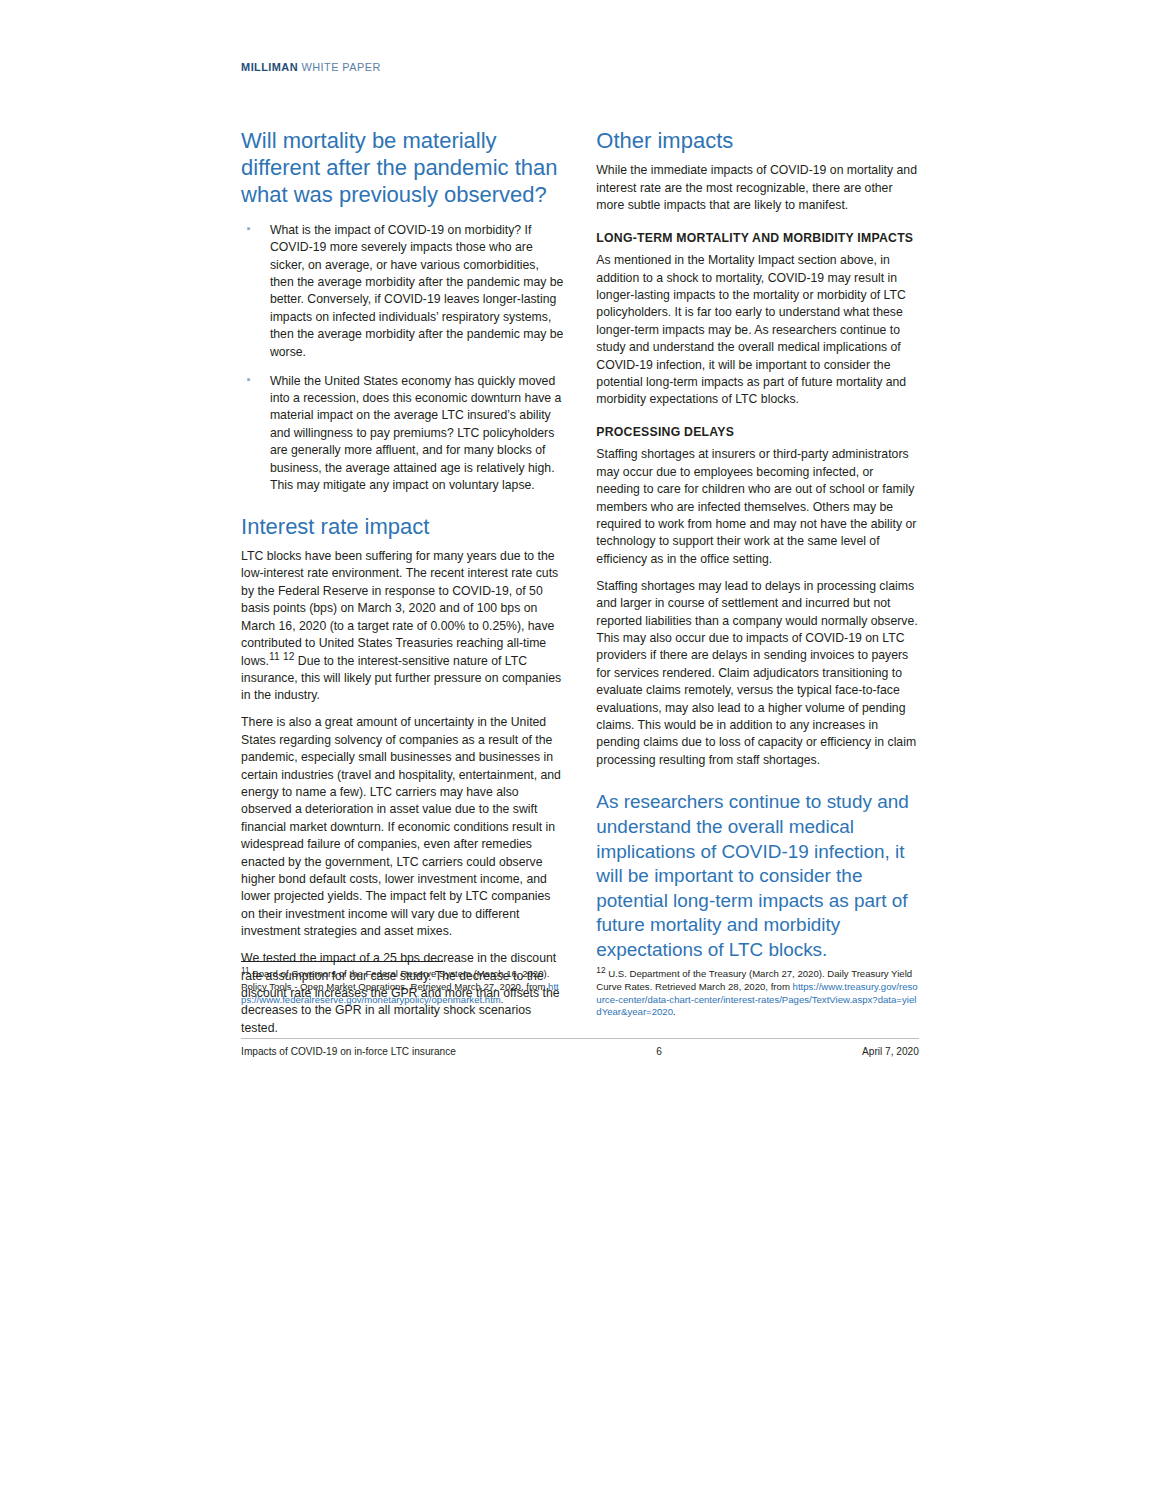MILLIMAN WHITE PAPER
Will mortality be materially different after the pandemic than what was previously observed?
What is the impact of COVID-19 on morbidity? If COVID-19 more severely impacts those who are sicker, on average, or have various comorbidities, then the average morbidity after the pandemic may be better. Conversely, if COVID-19 leaves longer-lasting impacts on infected individuals’ respiratory systems, then the average morbidity after the pandemic may be worse.
While the United States economy has quickly moved into a recession, does this economic downturn have a material impact on the average LTC insured’s ability and willingness to pay premiums? LTC policyholders are generally more affluent, and for many blocks of business, the average attained age is relatively high. This may mitigate any impact on voluntary lapse.
Interest rate impact
LTC blocks have been suffering for many years due to the low-interest rate environment. The recent interest rate cuts by the Federal Reserve in response to COVID-19, of 50 basis points (bps) on March 3, 2020 and of 100 bps on March 16, 2020 (to a target rate of 0.00% to 0.25%), have contributed to United States Treasuries reaching all-time lows.11 12 Due to the interest-sensitive nature of LTC insurance, this will likely put further pressure on companies in the industry.
There is also a great amount of uncertainty in the United States regarding solvency of companies as a result of the pandemic, especially small businesses and businesses in certain industries (travel and hospitality, entertainment, and energy to name a few). LTC carriers may have also observed a deterioration in asset value due to the swift financial market downturn. If economic conditions result in widespread failure of companies, even after remedies enacted by the government, LTC carriers could observe higher bond default costs, lower investment income, and lower projected yields. The impact felt by LTC companies on their investment income will vary due to different investment strategies and asset mixes.
We tested the impact of a 25 bps decrease in the discount rate assumption for our case study. The decrease to the discount rate increases the GPR and more than offsets the decreases to the GPR in all mortality shock scenarios tested.
Other impacts
While the immediate impacts of COVID-19 on mortality and interest rate are the most recognizable, there are other more subtle impacts that are likely to manifest.
LONG-TERM MORTALITY AND MORBIDITY IMPACTS
As mentioned in the Mortality Impact section above, in addition to a shock to mortality, COVID-19 may result in longer-lasting impacts to the mortality or morbidity of LTC policyholders. It is far too early to understand what these longer-term impacts may be. As researchers continue to study and understand the overall medical implications of COVID-19 infection, it will be important to consider the potential long-term impacts as part of future mortality and morbidity expectations of LTC blocks.
PROCESSING DELAYS
Staffing shortages at insurers or third-party administrators may occur due to employees becoming infected, or needing to care for children who are out of school or family members who are infected themselves. Others may be required to work from home and may not have the ability or technology to support their work at the same level of efficiency as in the office setting.
Staffing shortages may lead to delays in processing claims and larger in course of settlement and incurred but not reported liabilities than a company would normally observe. This may also occur due to impacts of COVID-19 on LTC providers if there are delays in sending invoices to payers for services rendered. Claim adjudicators transitioning to evaluate claims remotely, versus the typical face-to-face evaluations, may also lead to a higher volume of pending claims. This would be in addition to any increases in pending claims due to loss of capacity or efficiency in claim processing resulting from staff shortages.
As researchers continue to study and understand the overall medical implications of COVID-19 infection, it will be important to consider the potential long-term impacts as part of future mortality and morbidity expectations of LTC blocks.
11 Board of Governors of the Federal Reserve System (March 16, 2020). Policy Tools - Open Market Operations. Retrieved March 27, 2020, from https://www.federalreserve.gov/monetarypolicy/openmarket.htm.
12 U.S. Department of the Treasury (March 27, 2020). Daily Treasury Yield Curve Rates. Retrieved March 28, 2020, from https://www.treasury.gov/resource-center/data-chart-center/interest-rates/Pages/TextView.aspx?data=yieldYear&year=2020.
Impacts of COVID-19 on in-force LTC insurance
6
April 7, 2020